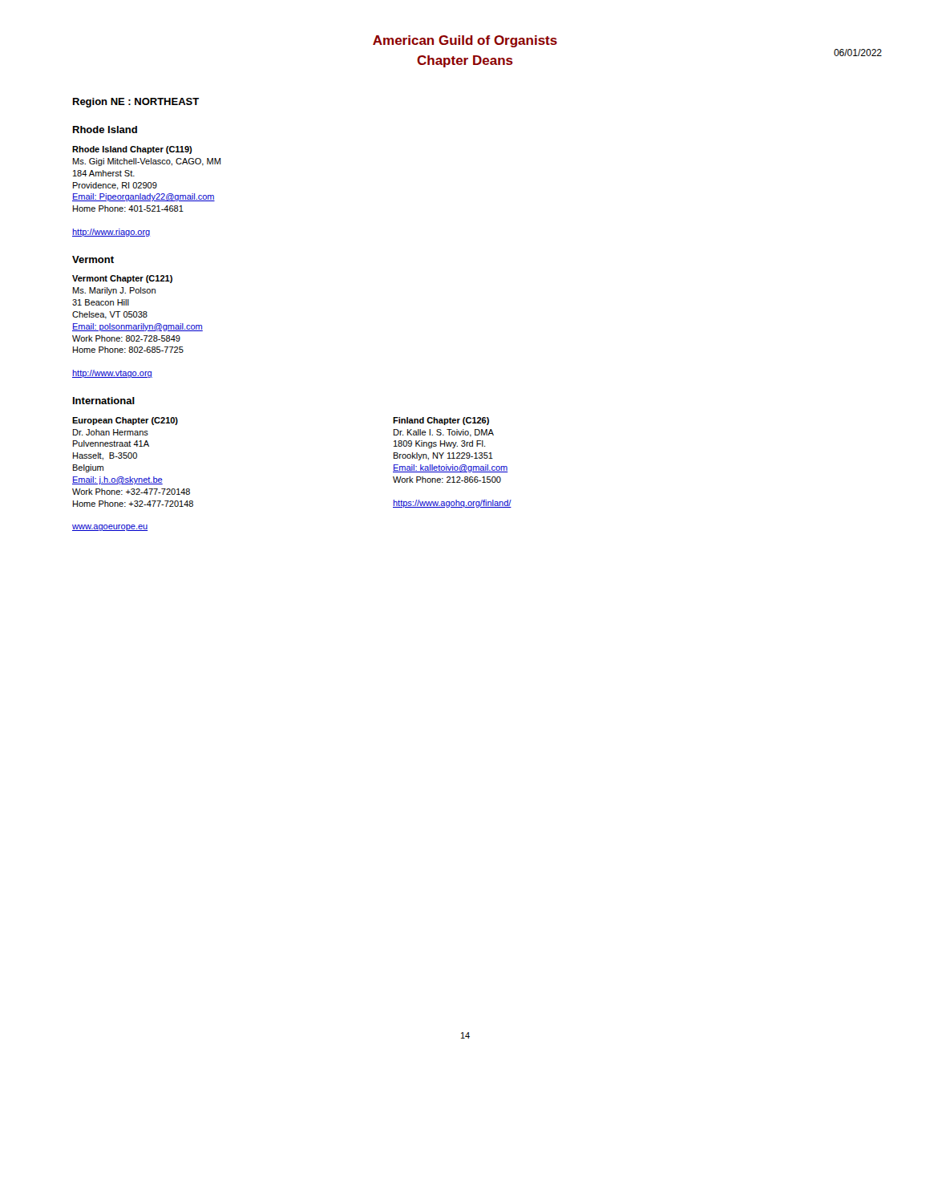American Guild of Organists
Chapter Deans
06/01/2022
Region NE : NORTHEAST
Rhode Island
Rhode Island Chapter (C119)
Ms. Gigi Mitchell-Velasco, CAGO, MM
184 Amherst St.
Providence, RI 02909
Email: Pipeorganlady22@gmail.com
Home Phone: 401-521-4681
http://www.riago.org
Vermont
Vermont Chapter (C121)
Ms. Marilyn J. Polson
31 Beacon Hill
Chelsea, VT 05038
Email: polsonmarilyn@gmail.com
Work Phone: 802-728-5849
Home Phone: 802-685-7725
http://www.vtago.org
International
European Chapter (C210)
Dr. Johan Hermans
Pulvennestraat 41A
Hasselt, B-3500
Belgium
Email: j.h.o@skynet.be
Work Phone: +32-477-720148
Home Phone: +32-477-720148
www.agoeurope.eu
Finland Chapter (C126)
Dr. Kalle I. S. Toivio, DMA
1809 Kings Hwy. 3rd Fl.
Brooklyn, NY 11229-1351
Email: kalletoivio@gmail.com
Work Phone: 212-866-1500
https://www.agohq.org/finland/
14